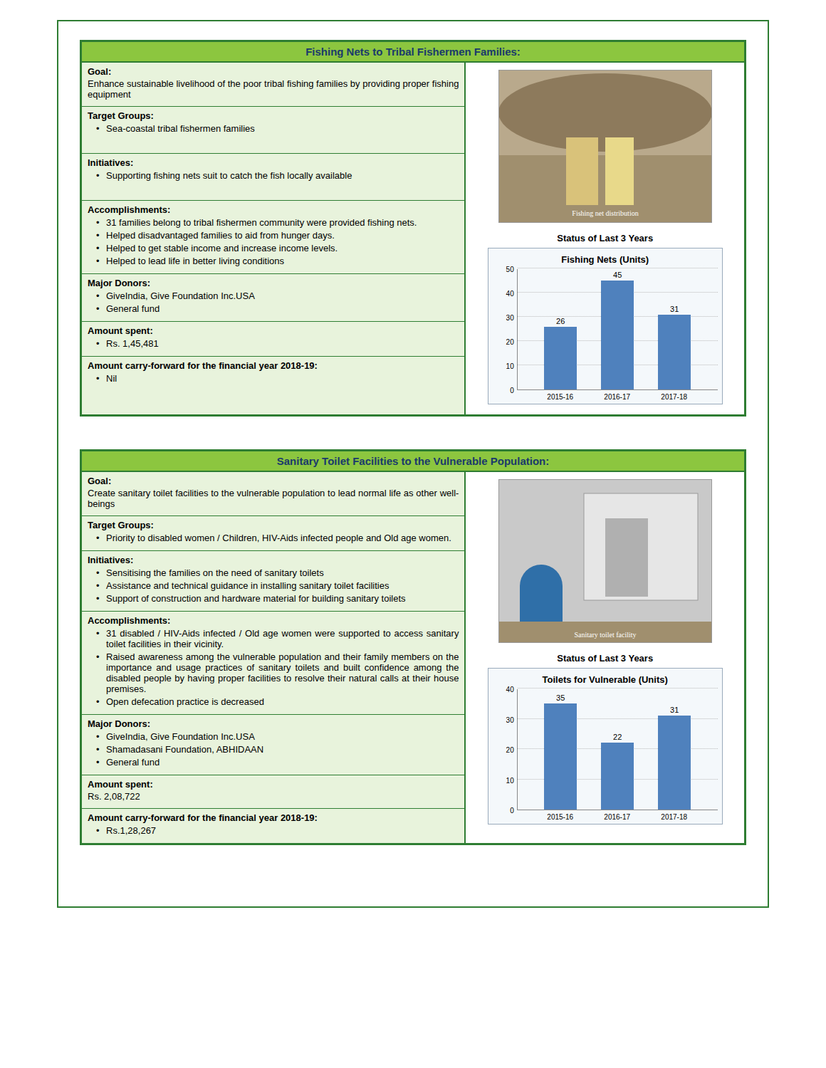Fishing Nets to Tribal Fishermen Families:
Goal:
Enhance sustainable livelihood of the poor tribal fishing families by providing proper fishing equipment
Target Groups:
Sea-coastal tribal fishermen families
Initiatives:
Supporting fishing nets suit to catch the fish locally available
Accomplishments:
31 families belong to tribal fishermen community were provided fishing nets.
Helped disadvantaged families to aid from hunger days.
Helped to get stable income and increase income levels.
Helped to lead life in better living conditions
Major Donors:
GiveIndia, Give Foundation Inc.USA
General fund
Amount spent:
Rs. 1,45,481
Amount carry-forward for the financial year 2018-19:
Nil
Status of Last 3 Years
Fishing Nets (Units)
50 40 30 20 10 0
26
45
31
2015-16 2016-17 2017-18
Sanitary Toilet Facilities to the Vulnerable Population:
Goal:
Create sanitary toilet facilities to the vulnerable population to lead normal life as other well-beings
Target Groups:
Priority to disabled women / Children, HIV-Aids infected people and Old age women.
Initiatives:
Sensitising the families on the need of sanitary toilets
Assistance and technical guidance in installing sanitary toilet facilities
Support of construction and hardware material for building sanitary toilets
Accomplishments:
31 disabled / HIV-Aids infected / Old age women were supported to access sanitary toilet facilities in their vicinity.
Raised awareness among the vulnerable population and their family members on the importance and usage practices of sanitary toilets and built confidence among the disabled people by having proper facilities to resolve their natural calls at their house premises.
Open defecation practice is decreased
Major Donors:
GiveIndia, Give Foundation Inc.USA
Shamadasani Foundation, ABHIDAAN
General fund
Amount spent:
Rs. 2,08,722
Amount carry-forward for the financial year 2018-19:
Rs.1,28,267
Status of Last 3 Years
Toilets for Vulnerable (Units)
40 30 20 10 0
35
22
31
2015-16 2016-17 2017-18